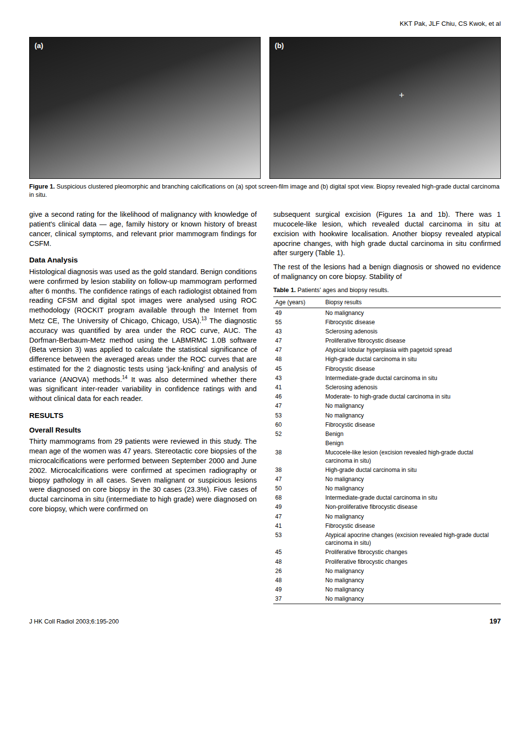KKT Pak, JLF Chiu, CS Kwok, et al
(a)
(b) +
Figure 1. Suspicious clustered pleomorphic and branching calcifications on (a) spot screen-film image and (b) digital spot view. Biopsy revealed high-grade ductal carcinoma in situ.
give a second rating for the likelihood of malignancy with knowledge of patient's clinical data — age, family history or known history of breast cancer, clinical symptoms, and relevant prior mammogram findings for CSFM.
Data Analysis
Histological diagnosis was used as the gold standard. Benign conditions were confirmed by lesion stability on follow-up mammogram performed after 6 months. The confidence ratings of each radiologist obtained from reading CFSM and digital spot images were analysed using ROC methodology (ROCKIT program available through the Internet from Metz CE, The University of Chicago, Chicago, USA).13 The diagnostic accuracy was quantified by area under the ROC curve, AUC. The Dorfman-Berbaum-Metz method using the LABMRMC 1.0B software (Beta version 3) was applied to calculate the statistical significance of difference between the averaged areas under the ROC curves that are estimated for the 2 diagnostic tests using 'jack-knifing' and analysis of variance (ANOVA) methods.14 It was also determined whether there was significant inter-reader variability in confidence ratings with and without clinical data for each reader.
RESULTS
Overall Results
Thirty mammograms from 29 patients were reviewed in this study. The mean age of the women was 47 years. Stereotactic core biopsies of the microcalcifications were performed between September 2000 and June 2002. Microcalcifications were confirmed at specimen radiography or biopsy pathology in all cases. Seven malignant or suspicious lesions were diagnosed on core biopsy in the 30 cases (23.3%). Five cases of ductal carcinoma in situ (intermediate to high grade) were diagnosed on core biopsy, which were confirmed on
subsequent surgical excision (Figures 1a and 1b). There was 1 mucocele-like lesion, which revealed ductal carcinoma in situ at excision with hookwire localisation. Another biopsy revealed atypical apocrine changes, with high grade ductal carcinoma in situ confirmed after surgery (Table 1).
The rest of the lesions had a benign diagnosis or showed no evidence of malignancy on core biopsy. Stability of
Table 1. Patients' ages and biopsy results.
| Age (years) | Biopsy results |
| --- | --- |
| 49 | No malignancy |
| 55 | Fibrocystic disease |
| 43 | Sclerosing adenosis |
| 47 | Proliferative fibrocystic disease |
| 47 | Atypical lobular hyperplasia with pagetoid spread |
| 48 | High-grade ductal carcinoma in situ |
| 45 | Fibrocystic disease |
| 43 | Intermediate-grade ductal carcinoma in situ |
| 41 | Sclerosing adenosis |
| 46 | Moderate- to high-grade ductal carcinoma in situ |
| 47 | No malignancy |
| 53 | No malignancy |
| 60 | Fibrocystic disease |
| 52 | Benign |
| | Benign |
| 38 | Mucocele-like lesion (excision revealed high-grade ductal carcinoma in situ) |
| 38 | High-grade ductal carcinoma in situ |
| 47 | No malignancy |
| 50 | No malignancy |
| 68 | Intermediate-grade ductal carcinoma in situ |
| 49 | Non-proliferative fibrocystic disease |
| 47 | No malignancy |
| 41 | Fibrocystic disease |
| 53 | Atypical apocrine changes (excision revealed high-grade ductal carcinoma in situ) |
| 45 | Proliferative fibrocystic changes |
| 48 | Proliferative fibrocystic changes |
| 26 | No malignancy |
| 48 | No malignancy |
| 49 | No malignancy |
| 37 | No malignancy |
J HK Coll Radiol 2003;6:195-200 197